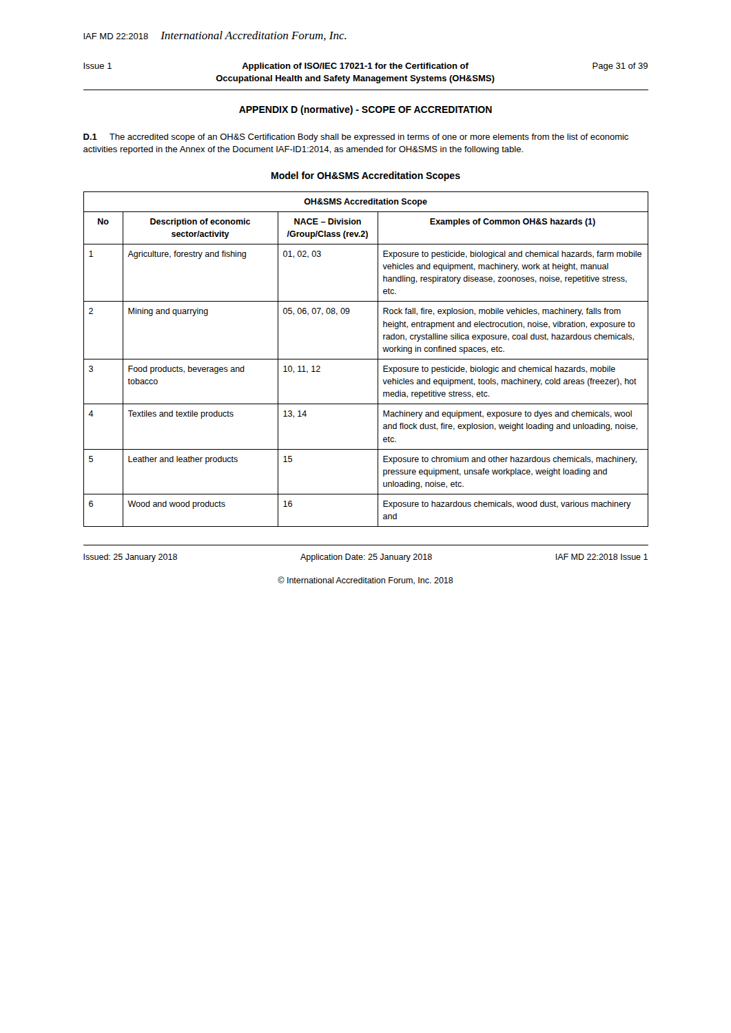IAF MD 22:2018 International Accreditation Forum, Inc.
Issue 1
Application of ISO/IEC 17021-1 for the Certification of
Occupational Health and Safety Management Systems (OH&SMS)
Page 31 of 39
APPENDIX D (normative) - SCOPE OF ACCREDITATION
D.1 The accredited scope of an OH&S Certification Body shall be expressed in terms of one or more elements from the list of economic activities reported in the Annex of the Document IAF-ID1:2014, as amended for OH&SMS in the following table.
Model for OH&SMS Accreditation Scopes
OH&SMS Accreditation Scope
| No | Description of economic sector/activity | NACE – Division /Group/Class (rev.2) | Examples of Common OH&S hazards (1) |
| --- | --- | --- | --- |
| 1 | Agriculture, forestry and fishing | 01, 02, 03 | Exposure to pesticide, biological and chemical hazards, farm mobile vehicles and equipment, machinery, work at height, manual handling, respiratory disease, zoonoses, noise, repetitive stress, etc. |
| 2 | Mining and quarrying | 05, 06, 07, 08, 09 | Rock fall, fire, explosion, mobile vehicles, machinery, falls from height, entrapment and electrocution, noise, vibration, exposure to radon, crystalline silica exposure, coal dust, hazardous chemicals, working in confined spaces, etc. |
| 3 | Food products, beverages and tobacco | 10, 11, 12 | Exposure to pesticide, biologic and chemical hazards, mobile vehicles and equipment, tools, machinery, cold areas (freezer), hot media, repetitive stress, etc. |
| 4 | Textiles and textile products | 13, 14 | Machinery and equipment, exposure to dyes and chemicals, wool and flock dust, fire, explosion, weight loading and unloading, noise, etc. |
| 5 | Leather and leather products | 15 | Exposure to chromium and other hazardous chemicals, machinery, pressure equipment, unsafe workplace, weight loading and unloading, noise, etc. |
| 6 | Wood and wood products | 16 | Exposure to hazardous chemicals, wood dust, various machinery and |
Issued: 25 January 2018 Application Date: 25 January 2018 IAF MD 22:2018 Issue 1
© International Accreditation Forum, Inc. 2018